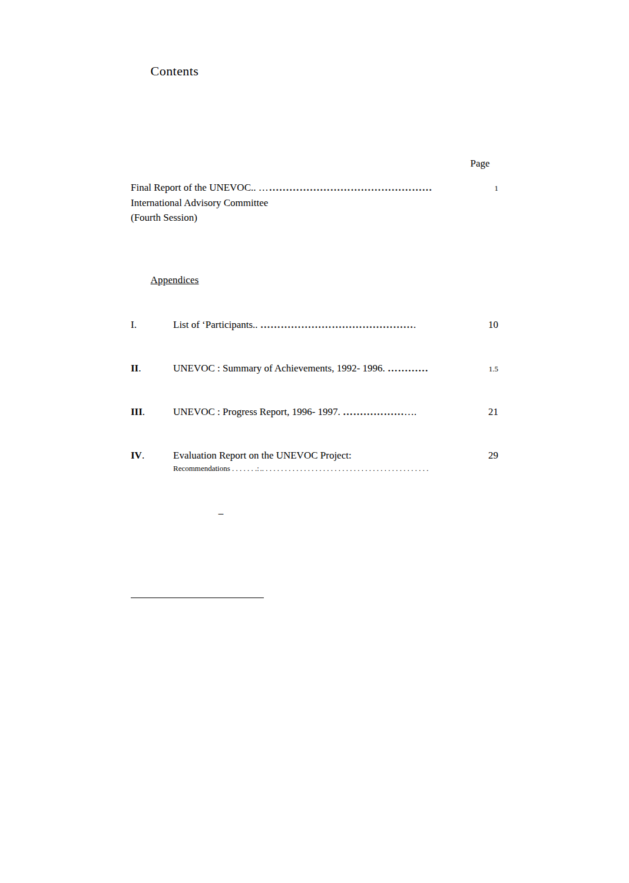Contents
Page
| Final Report of the UNEVOC.. … ………………………………………… International Advisory Committee (Fourth Session) | 1 |
Appendices
| I. | List of ‘Participants.. ……………………………………… . | 10 |
| II . | UNEVOC : Summary of Achievements, 1992- 1996. ………… | 1.5 |
| III . | UNEVOC : Progress Report, 1996- 1997. ……………… …. | 21 |
| IV . | Evaluation Report on the UNEVOC Project: Recommendations . . . . . . . : .. . . . . . . . . . . . . . . . . . . . . . . . . . . . . . . . . . . . . . . . . . . . | 29 |
–